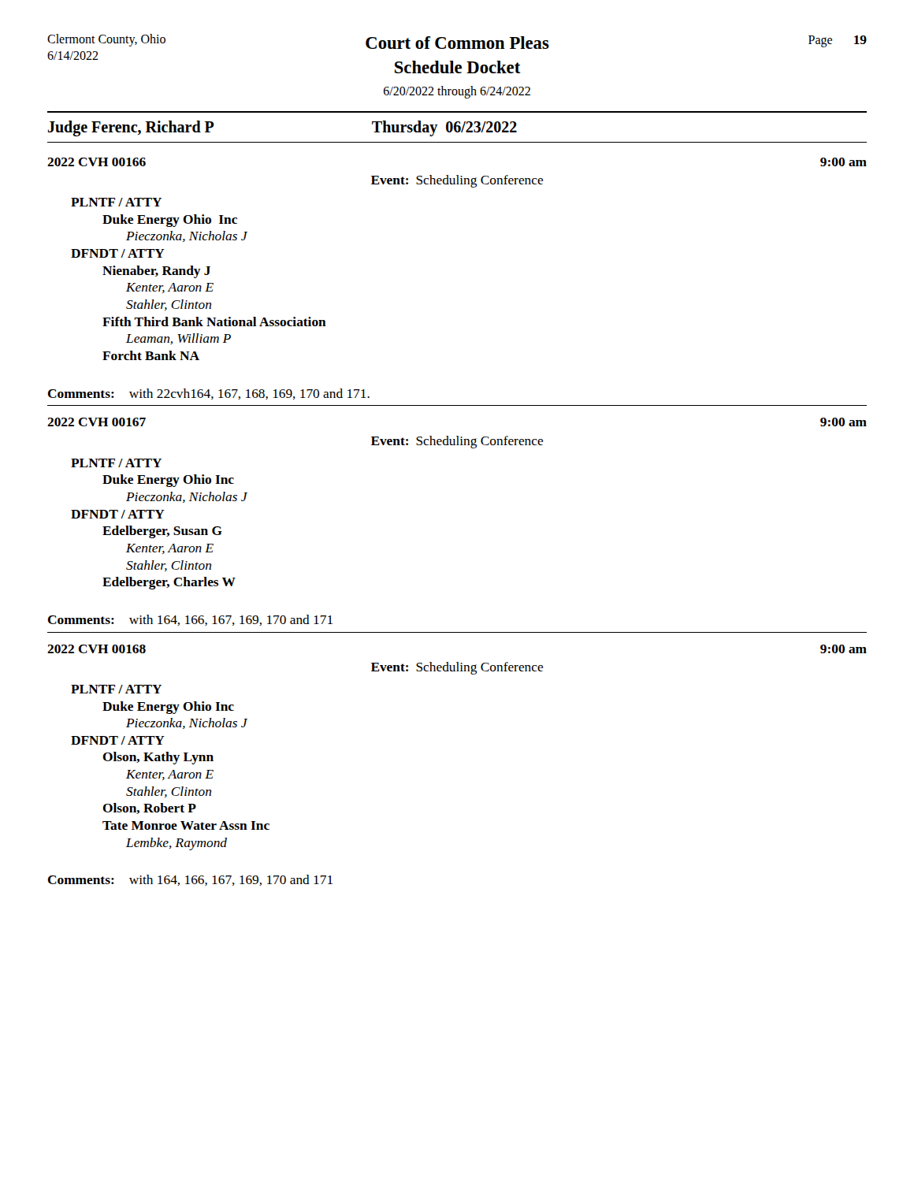Clermont County, Ohio
6/14/2022
Page 19
Court of Common Pleas
Schedule Docket
6/20/2022 through 6/24/2022
Judge Ferenc, Richard P Thursday 06/23/2022
2022 CVH 00166 9:00 am
Event: Scheduling Conference
PLNTF / ATTY
Duke Energy Ohio Inc
Pieczonka, Nicholas J
DFNDT / ATTY
Nienaber, Randy J
Kenter, Aaron E
Stahler, Clinton
Fifth Third Bank National Association
Leaman, William P
Forcht Bank NA
Comments: with 22cvh164, 167, 168, 169, 170 and 171.
2022 CVH 00167 9:00 am
Event: Scheduling Conference
PLNTF / ATTY
Duke Energy Ohio Inc
Pieczonka, Nicholas J
DFNDT / ATTY
Edelberger, Susan G
Kenter, Aaron E
Stahler, Clinton
Edelberger, Charles W
Comments: with 164, 166, 167, 169, 170 and 171
2022 CVH 00168 9:00 am
Event: Scheduling Conference
PLNTF / ATTY
Duke Energy Ohio Inc
Pieczonka, Nicholas J
DFNDT / ATTY
Olson, Kathy Lynn
Kenter, Aaron E
Stahler, Clinton
Olson, Robert P
Tate Monroe Water Assn Inc
Lembke, Raymond
Comments: with 164, 166, 167, 169, 170 and 171